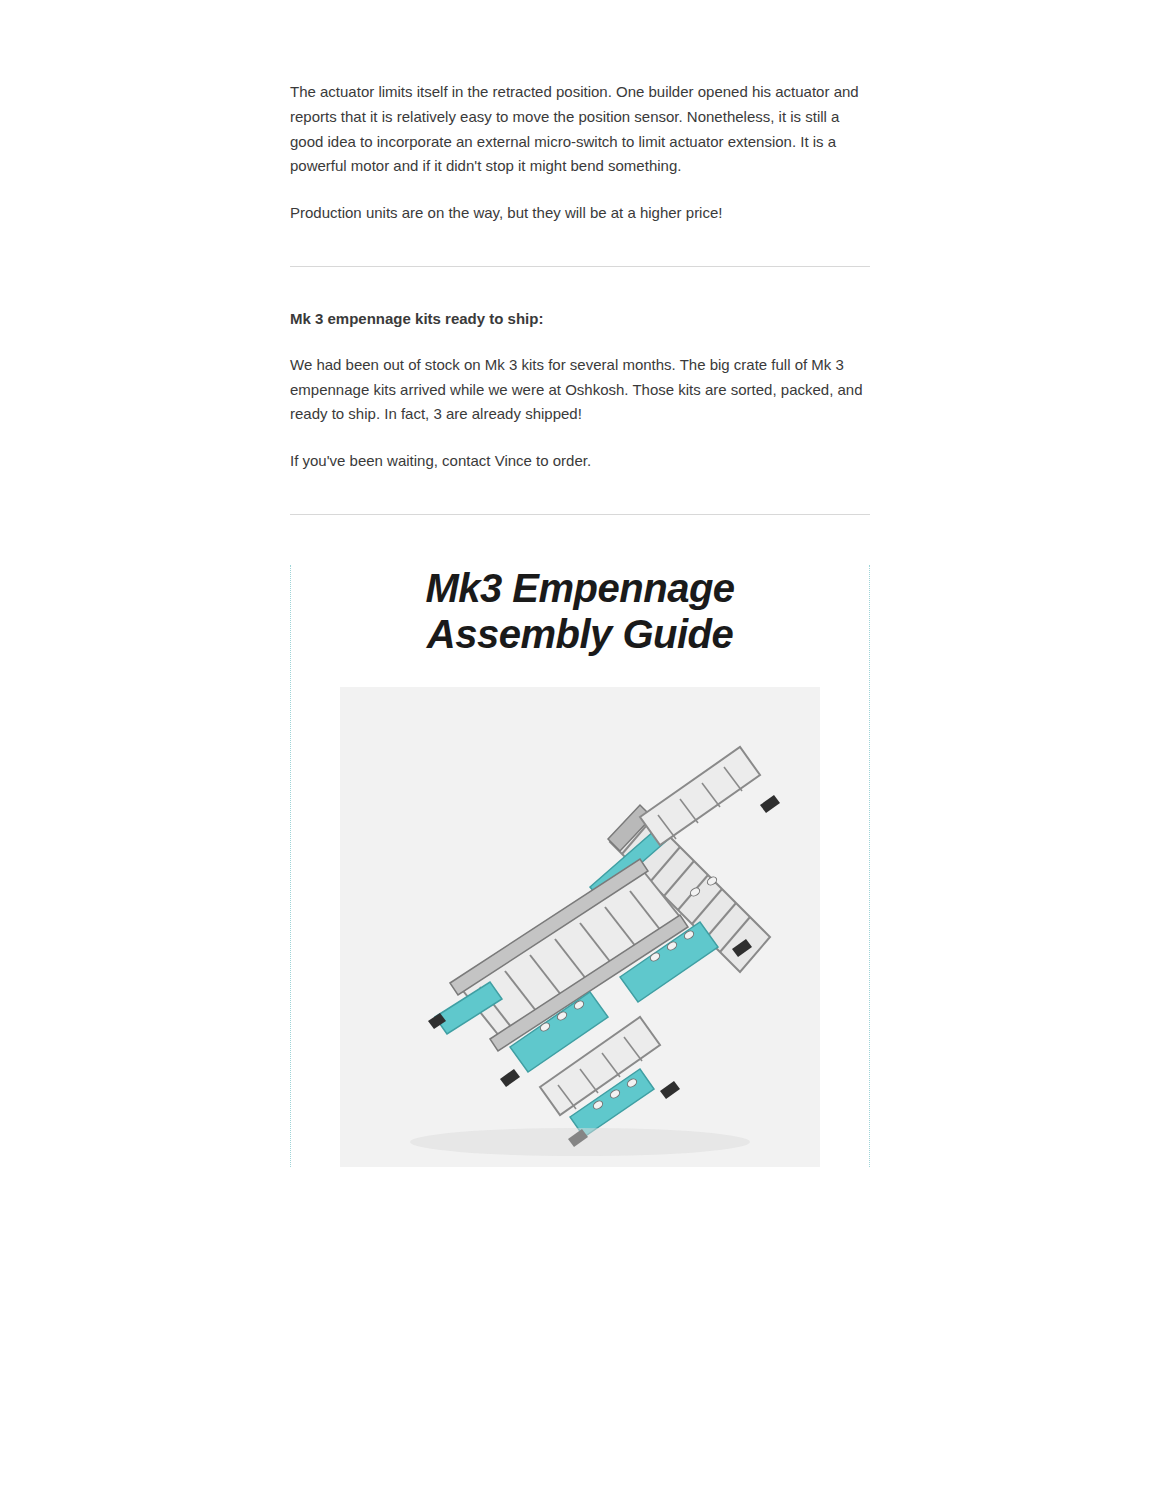The actuator limits itself in the retracted position. One builder opened his actuator and reports that it is relatively easy to move the position sensor. Nonetheless, it is still a good idea to incorporate an external micro-switch to limit actuator extension. It is a powerful motor and if it didn't stop it might bend something.
Production units are on the way, but they will be at a higher price!
Mk 3 empennage kits ready to ship:
We had been out of stock on Mk 3 kits for several months. The big crate full of Mk 3 empennage kits arrived while we were at Oshkosh. Those kits are sorted, packed, and ready to ship. In fact, 3 are already shipped!
If you've been waiting, contact Vince to order.
Mk3 Empennage
Assembly Guide